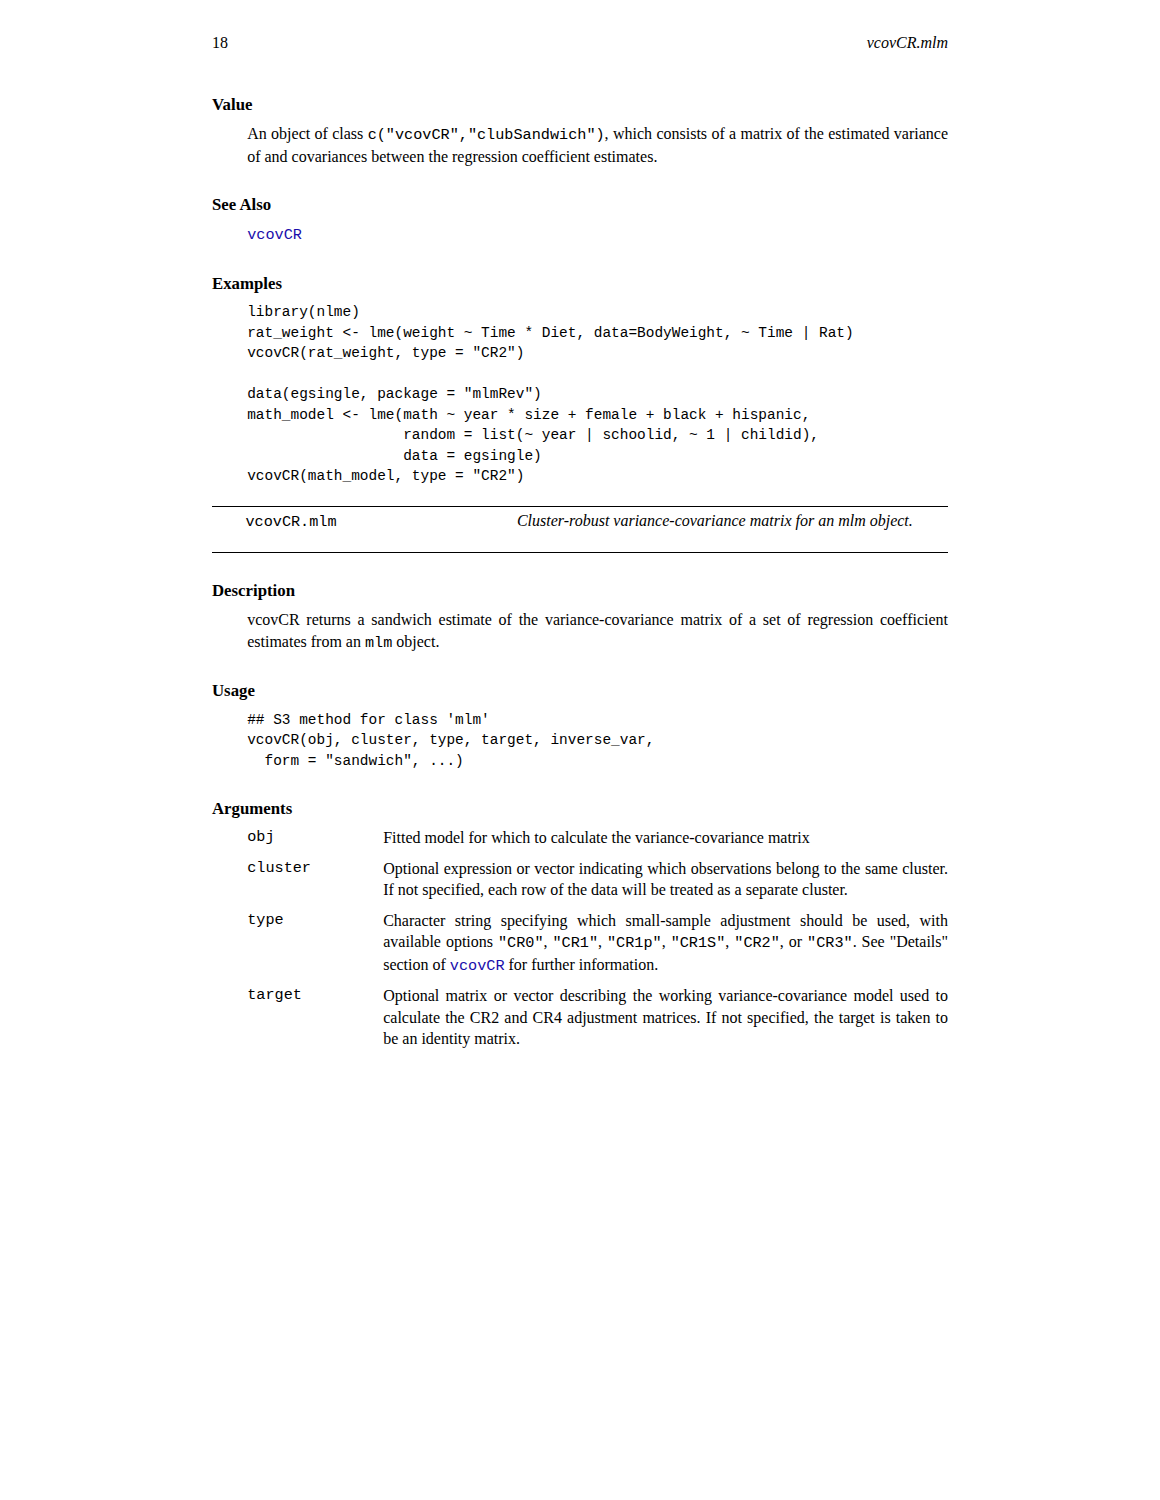18 vcovCR.mlm
Value
An object of class c("vcovCR","clubSandwich"), which consists of a matrix of the estimated variance of and covariances between the regression coefficient estimates.
See Also
vcovCR
Examples
library(nlme)
rat_weight <- lme(weight ~ Time * Diet, data=BodyWeight, ~ Time | Rat)
vcovCR(rat_weight, type = "CR2")

data(egsingle, package = "mlmRev")
math_model <- lme(math ~ year * size + female + black + hispanic,
                  random = list(~ year | schoolid, ~ 1 | childid),
                  data = egsingle)
vcovCR(math_model, type = "CR2")
vcovCR.mlm Cluster-robust variance-covariance matrix for an mlm object.
Description
vcovCR returns a sandwich estimate of the variance-covariance matrix of a set of regression coefficient estimates from an mlm object.
Usage
## S3 method for class 'mlm'
vcovCR(obj, cluster, type, target, inverse_var,
  form = "sandwich", ...)
Arguments
obj
Fitted model for which to calculate the variance-covariance matrix
cluster
Optional expression or vector indicating which observations belong to the same cluster. If not specified, each row of the data will be treated as a separate cluster.
type
Character string specifying which small-sample adjustment should be used, with available options "CR0", "CR1", "CR1p", "CR1S", "CR2", or "CR3". See "Details" section of vcovCR for further information.
target
Optional matrix or vector describing the working variance-covariance model used to calculate the CR2 and CR4 adjustment matrices. If not specified, the target is taken to be an identity matrix.